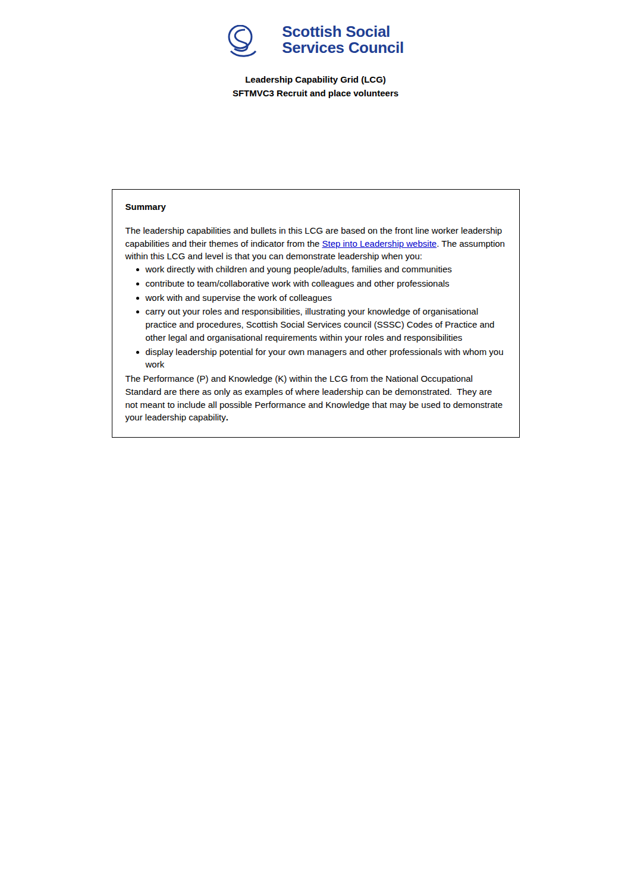Scottish Social
Services Council
Leadership Capability Grid (LCG)
SFTMVC3 Recruit and place volunteers
Summary
The leadership capabilities and bullets in this LCG are based on the front line worker leadership capabilities and their themes of indicator from the Step into Leadership website. The assumption within this LCG and level is that you can demonstrate leadership when you:
work directly with children and young people/adults, families and communities
contribute to team/collaborative work with colleagues and other professionals
work with and supervise the work of colleagues
carry out your roles and responsibilities, illustrating your knowledge of organisational practice and procedures, Scottish Social Services council (SSSC) Codes of Practice and other legal and organisational requirements within your roles and responsibilities
display leadership potential for your own managers and other professionals with whom you work
The Performance (P) and Knowledge (K) within the LCG from the National Occupational Standard are there as only as examples of where leadership can be demonstrated. They are not meant to include all possible Performance and Knowledge that may be used to demonstrate your leadership capability.